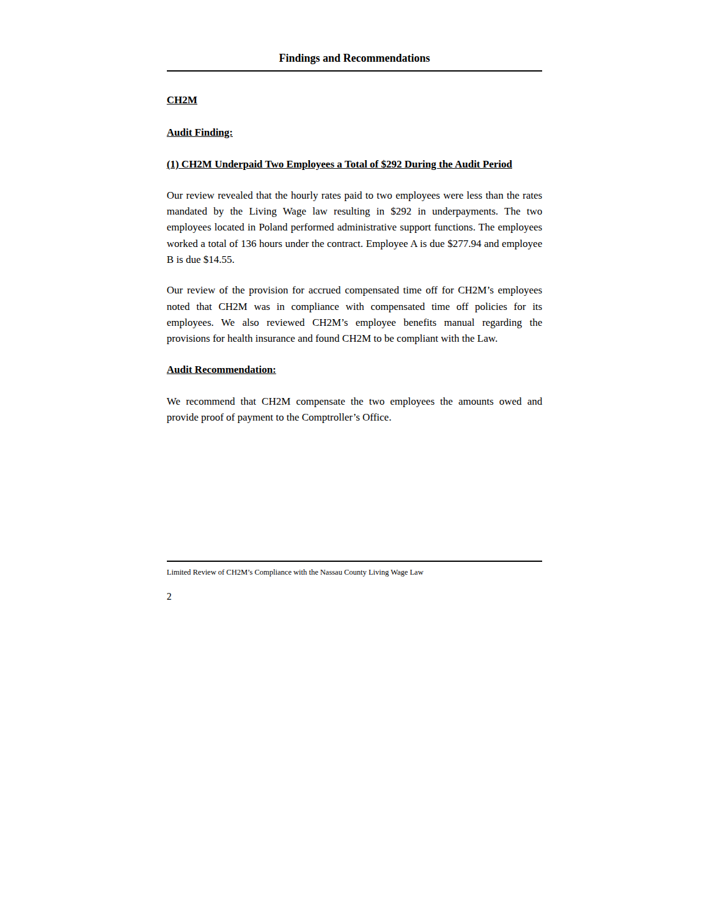Findings and Recommendations
CH2M
Audit Finding:
(1) CH2M Underpaid Two Employees a Total of $292 During the Audit Period
Our review revealed that the hourly rates paid to two employees were less than the rates mandated by the Living Wage law resulting in $292 in underpayments. The two employees located in Poland performed administrative support functions. The employees worked a total of 136 hours under the contract. Employee A is due $277.94 and employee B is due $14.55.
Our review of the provision for accrued compensated time off for CH2M’s employees noted that CH2M was in compliance with compensated time off policies for its employees. We also reviewed CH2M’s employee benefits manual regarding the provisions for health insurance and found CH2M to be compliant with the Law.
Audit Recommendation:
We recommend that CH2M compensate the two employees the amounts owed and provide proof of payment to the Comptroller’s Office.
Limited Review of CH2M’s Compliance with the Nassau County Living Wage Law
2